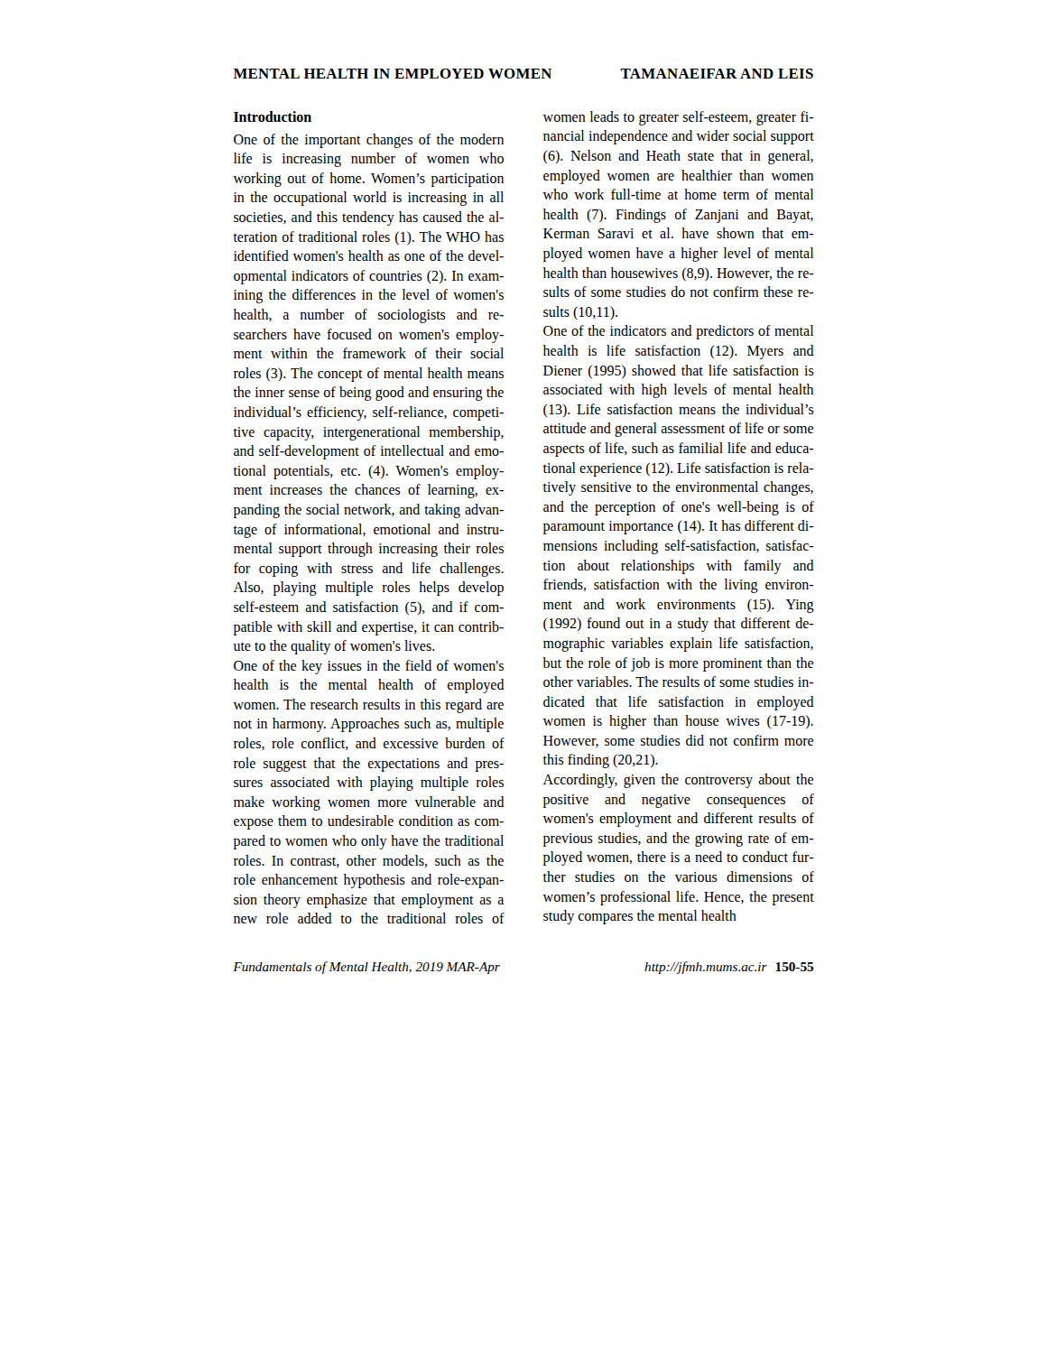MENTAL HEALTH IN EMPLOYED WOMEN TAMANAEIFAR AND LEIS
Introduction
One of the important changes of the modern life is increasing number of women who working out of home. Women’s participation in the occupational world is increasing in all societies, and this tendency has caused the alteration of traditional roles (1). The WHO has identified women's health as one of the developmental indicators of countries (2). In examining the differences in the level of women's health, a number of sociologists and researchers have focused on women's employment within the framework of their social roles (3). The concept of mental health means the inner sense of being good and ensuring the individual’s efficiency, self-reliance, competitive capacity, intergenerational membership, and self-development of intellectual and emotional potentials, etc. (4). Women's employment increases the chances of learning, expanding the social network, and taking advantage of informational, emotional and instrumental support through increasing their roles for coping with stress and life challenges. Also, playing multiple roles helps develop self-esteem and satisfaction (5), and if compatible with skill and expertise, it can contribute to the quality of women's lives.
One of the key issues in the field of women's health is the mental health of employed women. The research results in this regard are not in harmony. Approaches such as, multiple roles, role conflict, and excessive burden of role suggest that the expectations and pressures associated with playing multiple roles make working women more vulnerable and expose them to undesirable condition as compared to women who only have the traditional roles. In contrast, other models, such as the role enhancement hypothesis and role-expansion theory emphasize that employment as a new role added to the traditional roles of women leads to greater self-esteem, greater financial independence and wider social support (6). Nelson and Heath state that in general, employed women are healthier than women who work full-time at home term of mental health (7). Findings of Zanjani and Bayat, Kerman Saravi et al. have shown that employed women have a higher level of mental health than housewives (8,9). However, the results of some studies do not confirm these results (10,11).
One of the indicators and predictors of mental health is life satisfaction (12). Myers and Diener (1995) showed that life satisfaction is associated with high levels of mental health (13). Life satisfaction means the individual’s attitude and general assessment of life or some aspects of life, such as familial life and educational experience (12). Life satisfaction is relatively sensitive to the environmental changes, and the perception of one's well-being is of paramount importance (14). It has different dimensions including self-satisfaction, satisfaction about relationships with family and friends, satisfaction with the living environment and work environments (15). Ying (1992) found out in a study that different demographic variables explain life satisfaction, but the role of job is more prominent than the other variables. The results of some studies indicated that life satisfaction in employed women is higher than house wives (17-19). However, some studies did not confirm more this finding (20,21).
Accordingly, given the controversy about the positive and negative consequences of women's employment and different results of previous studies, and the growing rate of employed women, there is a need to conduct further studies on the various dimensions of women’s professional life. Hence, the present study compares the mental health
Fundamentals of Mental Health, 2019 MAR-Apr http://jfmh.mums.ac.ir 150-55